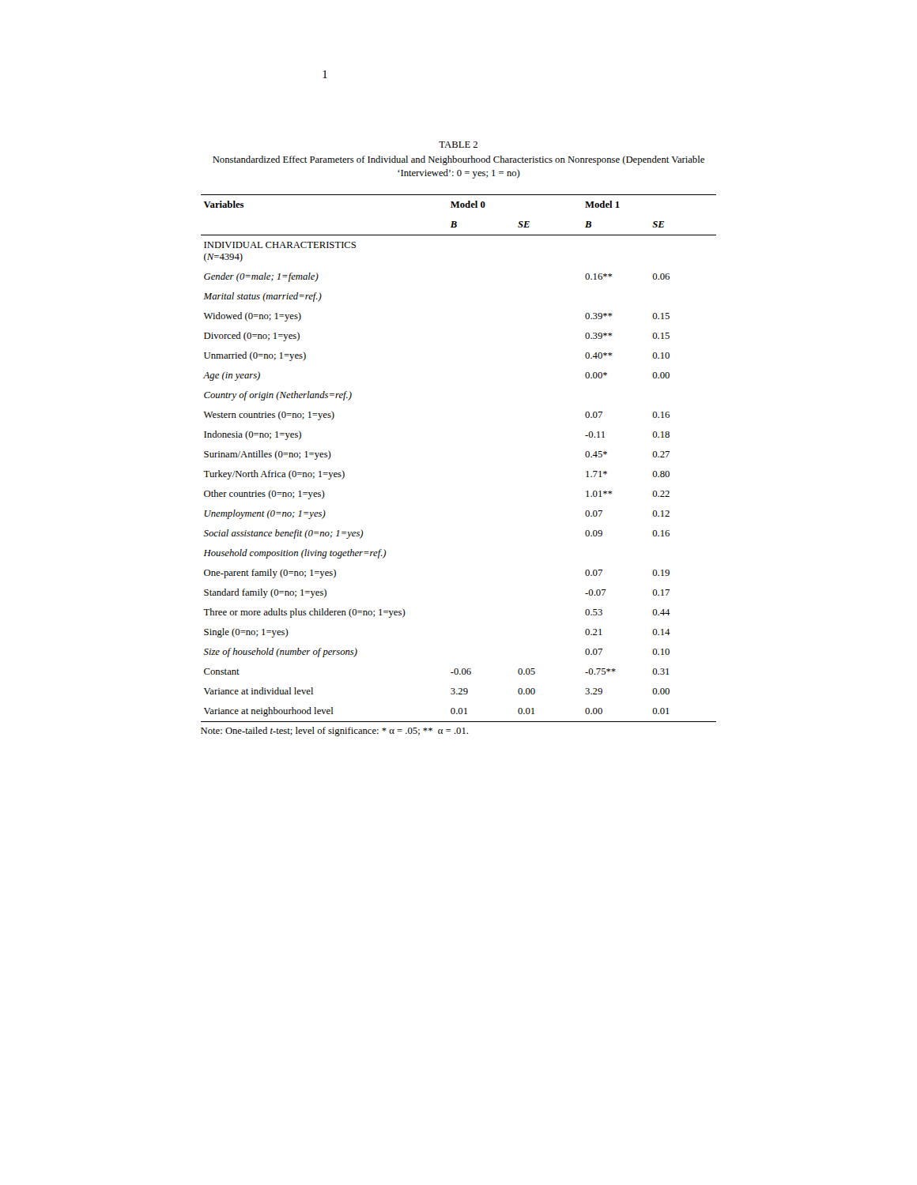1
TABLE 2 Nonstandardized Effect Parameters of Individual and Neighbourhood Characteristics on Nonresponse (Dependent Variable ‘Interviewed’: 0 = yes; 1 = no)
| Variables | Model 0 | Model 1 |
| --- | --- | --- |
| | B | SE | B | SE |
| Individual characteristics ( N =4394) | | | | |
| Gender (0=male; 1=female) | | | 0.16** | 0.06 |
| Marital status (married=ref.) | | | | |
| Widowed (0=no; 1=yes) | | | 0.39** | 0.15 |
| Divorced (0=no; 1=yes) | | | 0.39** | 0.15 |
| Unmarried (0=no; 1=yes) | | | 0.40** | 0.10 |
| Age (in years) | | | 0.00* | 0.00 |
| Country of origin (Netherlands=ref.) | | | | |
| Western countries (0=no; 1=yes) | | | 0.07 | 0.16 |
| Indonesia (0=no; 1=yes) | | | -0.11 | 0.18 |
| Surinam/Antilles (0=no; 1=yes) | | | 0.45* | 0.27 |
| Turkey/North Africa (0=no; 1=yes) | | | 1.71* | 0.80 |
| Other countries (0=no; 1=yes) | | | 1.01** | 0.22 |
| Unemployment (0=no; 1=yes) | | | 0.07 | 0.12 |
| Social assistance benefit (0=no; 1=yes) | | | 0.09 | 0.16 |
| Household composition (living together=ref.) | | | | |
| One-parent family (0=no; 1=yes) | | | 0.07 | 0.19 |
| Standard family (0=no; 1=yes) | | | -0.07 | 0.17 |
| Three or more adults plus childeren (0=no; 1=yes) | | | 0.53 | 0.44 |
| Single (0=no; 1=yes) | | | 0.21 | 0.14 |
| Size of household (number of persons) | | | 0.07 | 0.10 |
| Constant | -0.06 | 0.05 | -0.75** | 0.31 |
| Variance at individual level | 3.29 | 0.00 | 3.29 | 0.00 |
| Variance at neighbourhood level | 0.01 | 0.01 | 0.00 | 0.01 |
Note: One-tailed t-test; level of significance: * α = .05; ** α = .01.